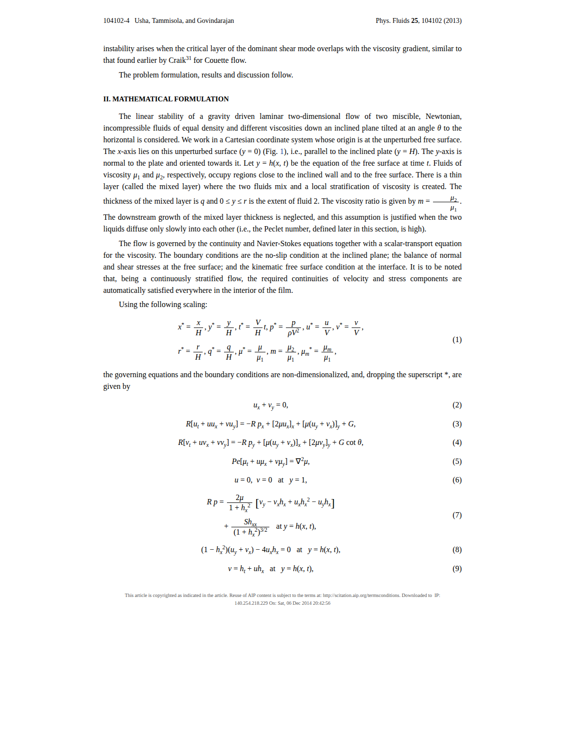104102-4 Usha, Tammisola, and Govindarajan
Phys. Fluids 25, 104102 (2013)
instability arises when the critical layer of the dominant shear mode overlaps with the viscosity gradient, similar to that found earlier by Craik31 for Couette flow.
The problem formulation, results and discussion follow.
II. MATHEMATICAL FORMULATION
The linear stability of a gravity driven laminar two-dimensional flow of two miscible, Newtonian, incompressible fluids of equal density and different viscosities down an inclined plane tilted at an angle θ to the horizontal is considered. We work in a Cartesian coordinate system whose origin is at the unperturbed free surface. The x-axis lies on this unperturbed surface (y = 0) (Fig. 1), i.e., parallel to the inclined plate (y = H). The y-axis is normal to the plate and oriented towards it. Let y = h(x, t) be the equation of the free surface at time t. Fluids of viscosity μ1 and μ2, respectively, occupy regions close to the inclined wall and to the free surface. There is a thin layer (called the mixed layer) where the two fluids mix and a local stratification of viscosity is created. The thickness of the mixed layer is q and 0 ≤ y ≤ r is the extent of fluid 2. The viscosity ratio is given by m = μ2 μ1. The downstream growth of the mixed layer thickness is neglected, and this assumption is justified when the two liquids diffuse only slowly into each other (i.e., the Peclet number, defined later in this section, is high).
The flow is governed by the continuity and Navier-Stokes equations together with a scalar-transport equation for the viscosity. The boundary conditions are the no-slip condition at the inclined plane; the balance of normal and shear stresses at the free surface; and the kinematic free surface condition at the interface. It is to be noted that, being a continuously stratified flow, the required continuities of velocity and stress components are automatically satisfied everywhere in the interior of the film.
Using the following scaling:
x* = xH, y* = yH, t* = VH t, p* = pρV2, u* = uV, v* = vV,
r* = rH, q* = qH, μ* = μμ1, m = μ2 μ1, μm* = μm μ1,
(1)
the governing equations and the boundary conditions are non-dimensionalized, and, dropping the superscript *, are given by
ux + vy = 0,
(2)
R[ut + uux + vuy] = −R px + [2μux]x + [μ(uy + vx)]y + G,
(3)
R[vt + uvx + vvy] = −R py + [μ(uy + vx)]x + [2μvy]y + G cot θ,
(4)
Pe[μt + uμx + vμy] = ∇2μ,
(5)
u = 0, v = 0 at y = 1,
(6)
R p = 2μ 1 + hx2 [vy − vxhx + uxhx2 − uyhx]
+ Shxx(1 + hx2)3/2 at y = h(x, t),
(7)
(1 − hx2)(uy + vx) − 4uxhx = 0 at y = h(x, t),
(8)
v = ht + uhx at y = h(x, t),
(9)
This article is copyrighted as indicated in the article. Reuse of AIP content is subject to the terms at: http://scitation.aip.org/termsconditions. Downloaded to IP:
140.254.218.229 On: Sat, 06 Dec 2014 20:42:56